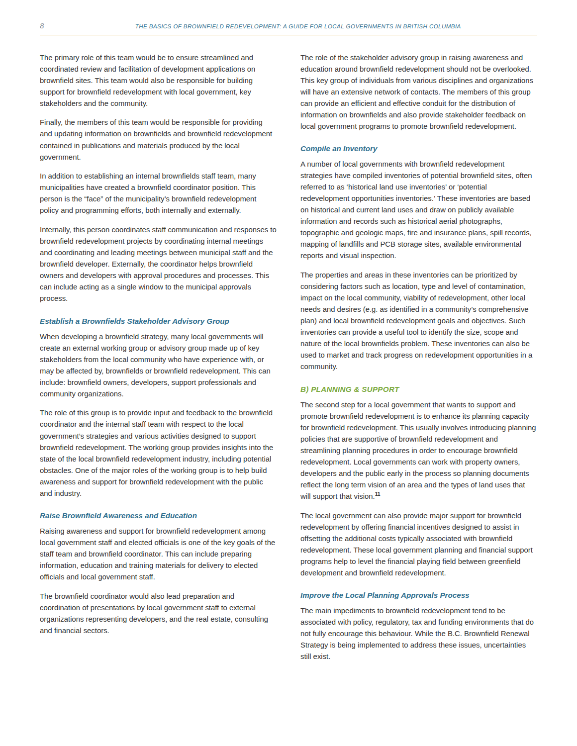8
The Basics of Brownfield Redevelopment: A Guide for Local Governments in British Columbia
The primary role of this team would be to ensure streamlined and coordinated review and facilitation of development applications on brownfield sites. This team would also be responsible for building support for brownfield redevelopment with local government, key stakeholders and the community.
Finally, the members of this team would be responsible for providing and updating information on brownfields and brownfield redevelopment contained in publications and materials produced by the local government.
In addition to establishing an internal brownfields staff team, many municipalities have created a brownfield coordinator position. This person is the “face” of the municipality’s brownfield redevelopment policy and programming efforts, both internally and externally.
Internally, this person coordinates staff communication and responses to brownfield redevelopment projects by coordinating internal meetings and coordinating and leading meetings between municipal staff and the brownfield developer. Externally, the coordinator helps brownfield owners and developers with approval procedures and processes. This can include acting as a single window to the municipal approvals process.
Establish a Brownfields Stakeholder Advisory Group
When developing a brownfield strategy, many local governments will create an external working group or advisory group made up of key stakeholders from the local community who have experience with, or may be affected by, brownfields or brownfield redevelopment. This can include: brownfield owners, developers, support professionals and community organizations.
The role of this group is to provide input and feedback to the brownfield coordinator and the internal staff team with respect to the local government’s strategies and various activities designed to support brownfield redevelopment. The working group provides insights into the state of the local brownfield redevelopment industry, including potential obstacles. One of the major roles of the working group is to help build awareness and support for brownfield redevelopment with the public and industry.
Raise Brownfield Awareness and Education
Raising awareness and support for brownfield redevelopment among local government staff and elected officials is one of the key goals of the staff team and brownfield coordinator. This can include preparing information, education and training materials for delivery to elected officials and local government staff.
The brownfield coordinator would also lead preparation and coordination of presentations by local government staff to external organizations representing developers, and the real estate, consulting and financial sectors.
The role of the stakeholder advisory group in raising awareness and education around brownfield redevelopment should not be overlooked. This key group of individuals from various disciplines and organizations will have an extensive network of contacts. The members of this group can provide an efficient and effective conduit for the distribution of information on brownfields and also provide stakeholder feedback on local government programs to promote brownfield redevelopment.
Compile an Inventory
A number of local governments with brownfield redevelopment strategies have compiled inventories of potential brownfield sites, often referred to as ‘historical land use inventories’ or ‘potential redevelopment opportunities inventories.’ These inventories are based on historical and current land uses and draw on publicly available information and records such as historical aerial photographs, topographic and geologic maps, fire and insurance plans, spill records, mapping of landfills and PCB storage sites, available environmental reports and visual inspection.
The properties and areas in these inventories can be prioritized by considering factors such as location, type and level of contamination, impact on the local community, viability of redevelopment, other local needs and desires (e.g. as identified in a community’s comprehensive plan) and local brownfield redevelopment goals and objectives. Such inventories can provide a useful tool to identify the size, scope and nature of the local brownfields problem. These inventories can also be used to market and track progress on redevelopment opportunities in a community.
B) Planning & Support
The second step for a local government that wants to support and promote brownfield redevelopment is to enhance its planning capacity for brownfield redevelopment. This usually involves introducing planning policies that are supportive of brownfield redevelopment and streamlining planning procedures in order to encourage brownfield redevelopment. Local governments can work with property owners, developers and the public early in the process so planning documents reflect the long term vision of an area and the types of land uses that will support that vision.11
The local government can also provide major support for brownfield redevelopment by offering financial incentives designed to assist in offsetting the additional costs typically associated with brownfield redevelopment. These local government planning and financial support programs help to level the financial playing field between greenfield development and brownfield redevelopment.
Improve the Local Planning Approvals Process
The main impediments to brownfield redevelopment tend to be associated with policy, regulatory, tax and funding environments that do not fully encourage this behaviour. While the B.C. Brownfield Renewal Strategy is being implemented to address these issues, uncertainties still exist.